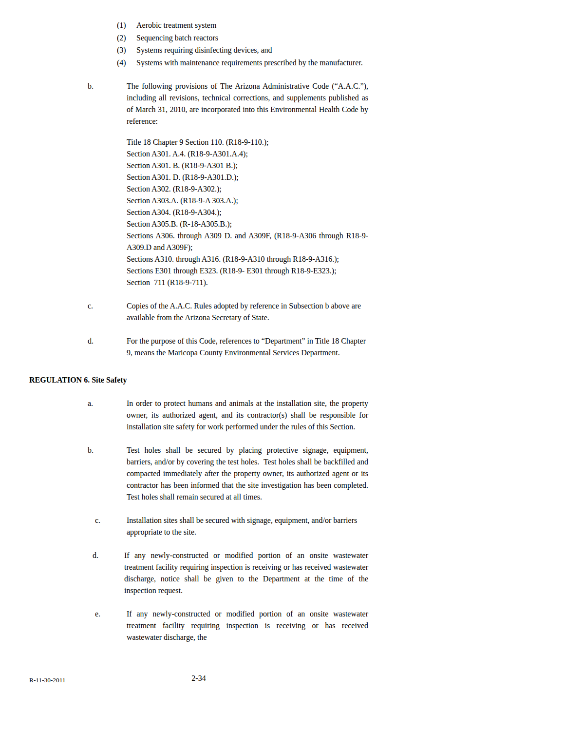(1) Aerobic treatment system
(2) Sequencing batch reactors
(3) Systems requiring disinfecting devices, and
(4) Systems with maintenance requirements prescribed by the manufacturer.
b.
The following provisions of The Arizona Administrative Code (“A.A.C.”), including all revisions, technical corrections, and supplements published as of March 31, 2010, are incorporated into this Environmental Health Code by reference:
Title 18 Chapter 9 Section 110. (R18-9-110.);
Section A301. A.4. (R18-9-A301.A.4);
Section A301. B. (R18-9-A301 B.);
Section A301. D. (R18-9-A301.D.);
Section A302. (R18-9-A302.);
Section A303.A. (R18-9-A 303.A.);
Section A304. (R18-9-A304.);
Section A305.B. (R-18-A305.B.);
Sections A306. through A309 D. and A309F, (R18-9-A306 through R18-9-A309.D and A309F);
Sections A310. through A316. (R18-9-A310 through R18-9-A316.);
Sections E301 through E323. (R18-9- E301 through R18-9-E323.);
Section 711 (R18-9-711).
c.
Copies of the A.A.C. Rules adopted by reference in Subsection b above are available from the Arizona Secretary of State.
d.
For the purpose of this Code, references to “Department” in Title 18 Chapter 9, means the Maricopa County Environmental Services Department.
REGULATION 6. Site Safety
a.
In order to protect humans and animals at the installation site, the property owner, its authorized agent, and its contractor(s) shall be responsible for installation site safety for work performed under the rules of this Section.
b.
Test holes shall be secured by placing protective signage, equipment, barriers, and/or by covering the test holes. Test holes shall be backfilled and compacted immediately after the property owner, its authorized agent or its contractor has been informed that the site investigation has been completed. Test holes shall remain secured at all times.
c.
Installation sites shall be secured with signage, equipment, and/or barriers appropriate to the site.
d.
If any newly-constructed or modified portion of an onsite wastewater treatment facility requiring inspection is receiving or has received wastewater discharge, notice shall be given to the Department at the time of the inspection request.
e.
If any newly-constructed or modified portion of an onsite wastewater treatment facility requiring inspection is receiving or has received wastewater discharge, the
2-34
R-11-30-2011